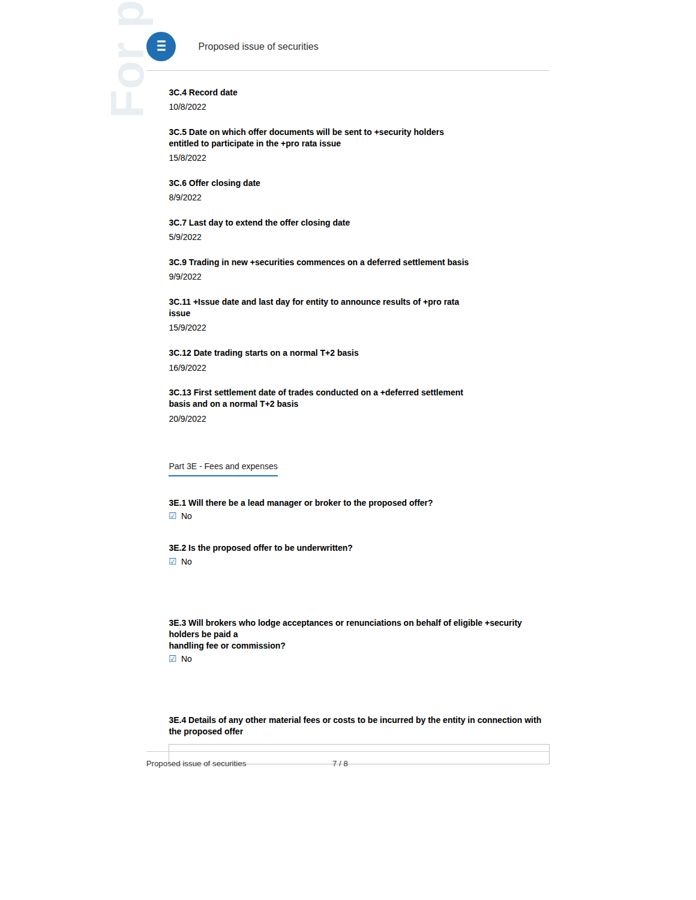For personal use only
☰
Proposed issue of securities
3C.4 Record date
10/8/2022
3C.5 Date on which offer documents will be sent to +security holders
entitled to participate in the +pro rata issue
15/8/2022
3C.6 Offer closing date
8/9/2022
3C.7 Last day to extend the offer closing date
5/9/2022
3C.9 Trading in new +securities commences on a deferred settlement basis
9/9/2022
3C.11 +Issue date and last day for entity to announce results of +pro rata
issue
15/9/2022
3C.12 Date trading starts on a normal T+2 basis
16/9/2022
3C.13 First settlement date of trades conducted on a +deferred settlement
basis and on a normal T+2 basis
20/9/2022
Part 3E - Fees and expenses
3E.1 Will there be a lead manager or broker to the proposed offer?
☑No
3E.2 Is the proposed offer to be underwritten?
☑No
3E.3 Will brokers who lodge acceptances or renunciations on behalf of eligible +security holders be paid a
handling fee or commission?
☑No
3E.4 Details of any other material fees or costs to be incurred by the entity in connection with the proposed offer
Proposed issue of securities
7 / 8